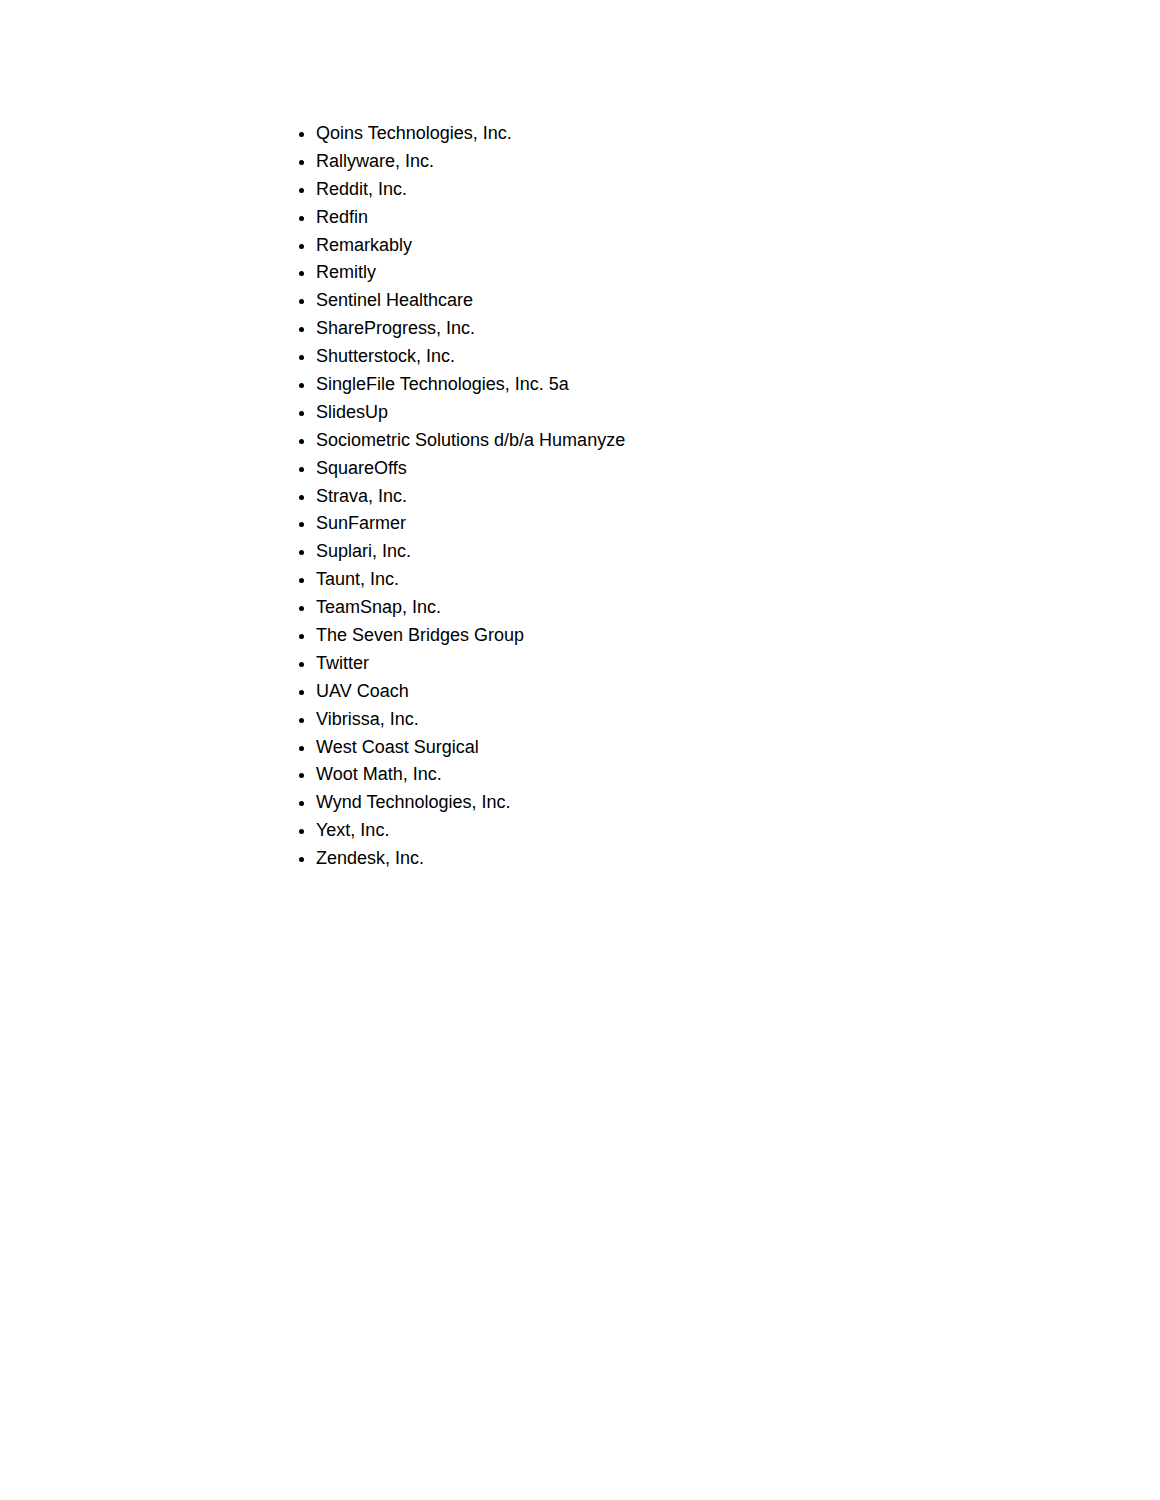Qoins Technologies, Inc.
Rallyware, Inc.
Reddit, Inc.
Redfin
Remarkably
Remitly
Sentinel Healthcare
ShareProgress, Inc.
Shutterstock, Inc.
SingleFile Technologies, Inc. 5a
SlidesUp
Sociometric Solutions d/b/a Humanyze
SquareOffs
Strava, Inc.
SunFarmer
Suplari, Inc.
Taunt, Inc.
TeamSnap, Inc.
The Seven Bridges Group
Twitter
UAV Coach
Vibrissa, Inc.
West Coast Surgical
Woot Math, Inc.
Wynd Technologies, Inc.
Yext, Inc.
Zendesk, Inc.